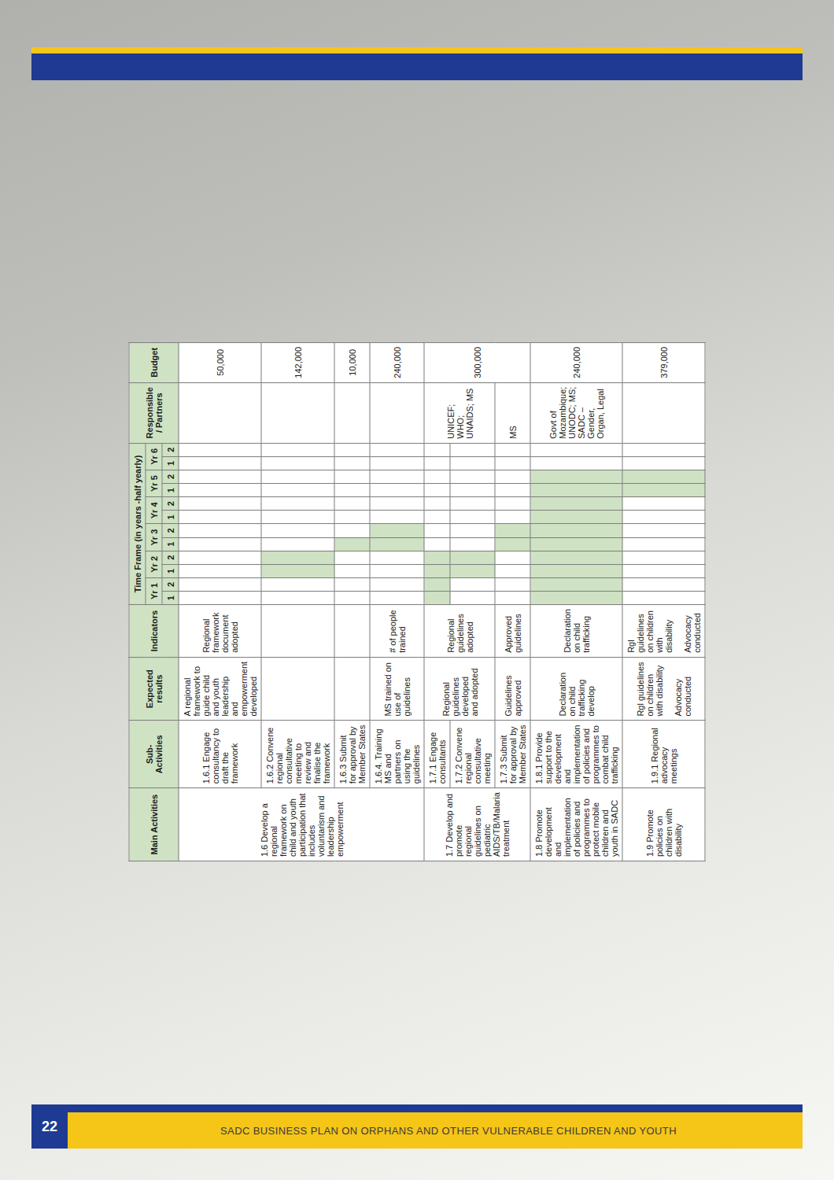| Main Activities | Sub- Activities | Expected results | Indicators | Time Frame (in years -half yearly) | Responsible / Partners | Budget |
| --- | --- | --- | --- | --- | --- | --- |
| Yr 1 | Yr 2 | Yr 3 | Yr 4 | Yr 5 | Yr 6 |
| 1 | 2 | 1 | 2 | 1 | 2 | 1 | 2 | 1 | 2 | 1 | 2 |
| 1.6 Develop a regional framework on child and youth participation that includes voluntarism and leadership empowerment | 1.6.1 Engage consultancy to draft the framework | A regional framework to guide child and youth leadership and empowerment developed | Regional framework document adopted | | | | | | | | | | | | | | 50,000 |
| 1.6.2 Convene regional consultative meeting to review and finalise the framework | | | | | | | | | | | | | | | | 142,000 |
| 1.6.3 Submit for approval by Member States | | | | | | | | | | | | | | | | 10,000 |
| 1.6.4. Training MS and partners on using the guidelines | MS trained on use of guidelines | # of people trained | | | | | | | | | | | | | | 240,000 |
| 1.7 Develop and promote regional guidelines on pediatric AIDS/TB/Malaria treatment | 1.7.1 Engage consultants | Regional guidelines developed and adopted | Regional guidelines adopted | | | | | | | | | | | | | UNICEF; WHO; UNAIDS; MS | 300,000 |
| 1.7.2 Convene regional consultative meeting | | | | | | | | | | | | |
| 1.7.3 Submit for approval by Member States | Guidelines approved | Approved guidelines | | | | | | | | | | | | | MS |
| 1.8 Promote development and implementation of policies and programmes to protect mobile children and youth in SADC | 1.8.1 Provide support to the development and implementation of policies and programmes to combat child trafficking | Declaration on child trafficking develop | Declaration on child trafficking | | | | | | | | | | | | | Govt of Mozambique; UNODC; MS; SADC –Gender, Organ, Legal | 240,000 |
| 1.9 Promote policies on children with disability | 1.9.1 Regional advocacy meetings | Rgl guidelines on children with disability Advocacy conducted | Rgl guidelines on children with disability Advocacy conducted | | | | | | | | | | | | | | 379,000 |
22
SADC BUSINESS PLAN ON ORPHANS AND OTHER VULNERABLE CHILDREN AND YOUTH